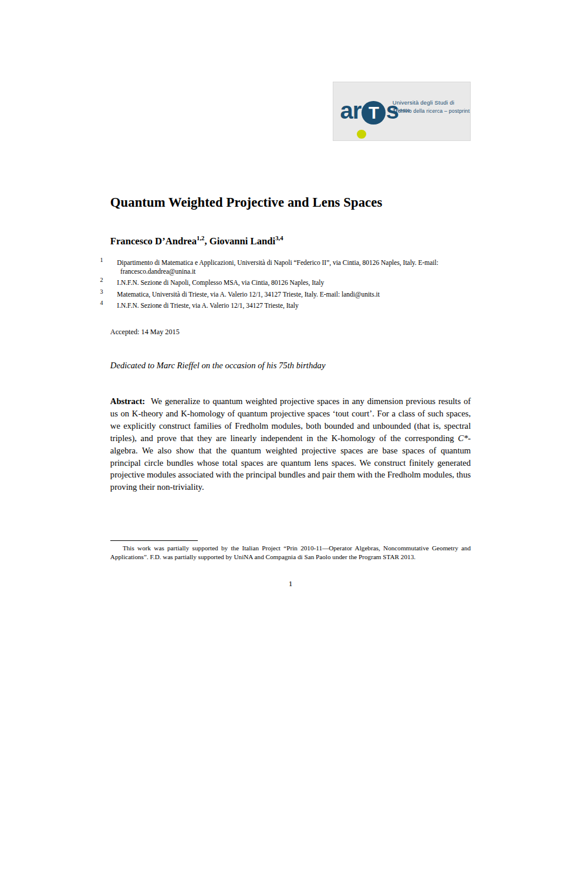arTs
Università degli Studi di Trieste
Archivio della ricerca – postprint
Quantum Weighted Projective and Lens Spaces
Francesco D’Andrea1,2, Giovanni Landi3,4
1 Dipartimento di Matematica e Applicazioni, Università di Napoli “Federico II”, via Cintia, 80126 Naples, Italy. E-mail: francesco.dandrea@unina.it
2 I.N.F.N. Sezione di Napoli, Complesso MSA, via Cintia, 80126 Naples, Italy
3 Matematica, Università di Trieste, via A. Valerio 12/1, 34127 Trieste, Italy. E-mail: landi@units.it
4 I.N.F.N. Sezione di Trieste, via A. Valerio 12/1, 34127 Trieste, Italy
Accepted: 14 May 2015
Dedicated to Marc Rieffel on the occasion of his 75th birthday
Abstract: We generalize to quantum weighted projective spaces in any dimension previous results of us on K-theory and K-homology of quantum projective spaces ‘tout court’. For a class of such spaces, we explicitly construct families of Fredholm modules, both bounded and unbounded (that is, spectral triples), and prove that they are linearly independent in the K-homology of the corresponding C*-algebra. We also show that the quantum weighted projective spaces are base spaces of quantum principal circle bundles whose total spaces are quantum lens spaces. We construct finitely generated projective modules associated with the principal bundles and pair them with the Fredholm modules, thus proving their non-triviality.
This work was partially supported by the Italian Project “Prin 2010-11—Operator Algebras, Noncommutative Geometry and Applications”. F.D. was partially supported by UniNA and Compagnia di San Paolo under the Program STAR 2013.
1